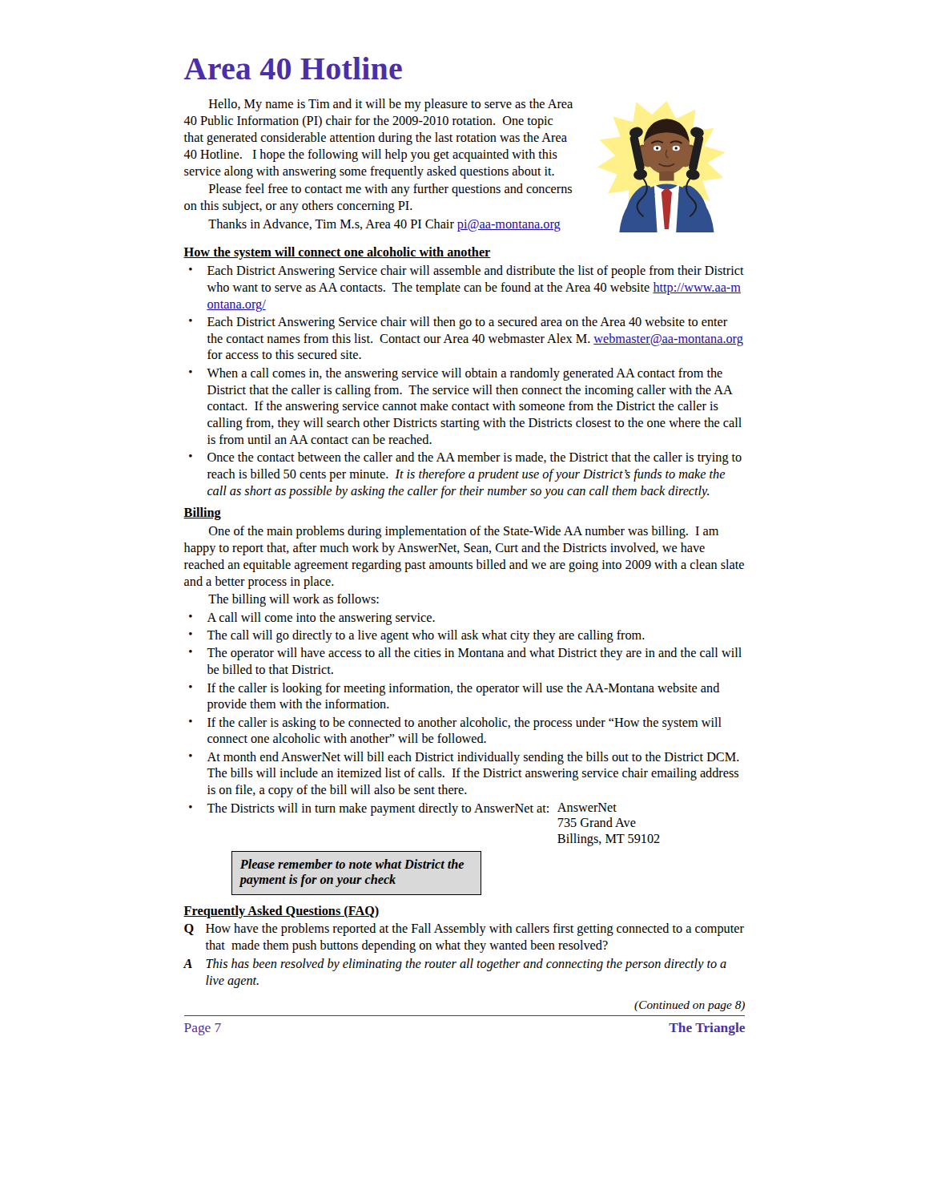Area 40 Hotline
Hello, My name is Tim and it will be my pleasure to serve as the Area 40 Public Information (PI) chair for the 2009-2010 rotation. One topic that generated considerable attention during the last rotation was the Area 40 Hotline. I hope the following will help you get acquainted with this service along with answering some frequently asked questions about it.
Please feel free to contact me with any further questions and concerns on this subject, or any others concerning PI.
Thanks in Advance, Tim M.s, Area 40 PI Chair pi@aa-montana.org
How the system will connect one alcoholic with another
Each District Answering Service chair will assemble and distribute the list of people from their District who want to serve as AA contacts. The template can be found at the Area 40 website http://www.aa-montana.org/
Each District Answering Service chair will then go to a secured area on the Area 40 website to enter the contact names from this list. Contact our Area 40 webmaster Alex M. webmaster@aa-montana.org for access to this secured site.
When a call comes in, the answering service will obtain a randomly generated AA contact from the District that the caller is calling from. The service will then connect the incoming caller with the AA contact. If the answering service cannot make contact with someone from the District the caller is calling from, they will search other Districts starting with the Districts closest to the one where the call is from until an AA contact can be reached.
Once the contact between the caller and the AA member is made, the District that the caller is trying to reach is billed 50 cents per minute. It is therefore a prudent use of your District’s funds to make the call as short as possible by asking the caller for their number so you can call them back directly.
Billing
One of the main problems during implementation of the State-Wide AA number was billing. I am happy to report that, after much work by AnswerNet, Sean, Curt and the Districts involved, we have reached an equitable agreement regarding past amounts billed and we are going into 2009 with a clean slate and a better process in place.
The billing will work as follows:
A call will come into the answering service.
The call will go directly to a live agent who will ask what city they are calling from.
The operator will have access to all the cities in Montana and what District they are in and the call will be billed to that District.
If the caller is looking for meeting information, the operator will use the AA-Montana website and provide them with the information.
If the caller is asking to be connected to another alcoholic, the process under “How the system will connect one alcoholic with another” will be followed.
At month end AnswerNet will bill each District individually sending the bills out to the District DCM. The bills will include an itemized list of calls. If the District answering service chair emailing address is on file, a copy of the bill will also be sent there.
The Districts will in turn make payment directly to AnswerNet at:
AnswerNet
735 Grand Ave
Billings, MT 59102
Please remember to note what District the payment is for on your check
Frequently Asked Questions (FAQ)
Q
How have the problems reported at the Fall Assembly with callers first getting connected to a computer that made them push buttons depending on what they wanted been resolved?
A
This has been resolved by eliminating the router all together and connecting the person directly to a live agent.
(Continued on page 8)
Page 7
The Triangle